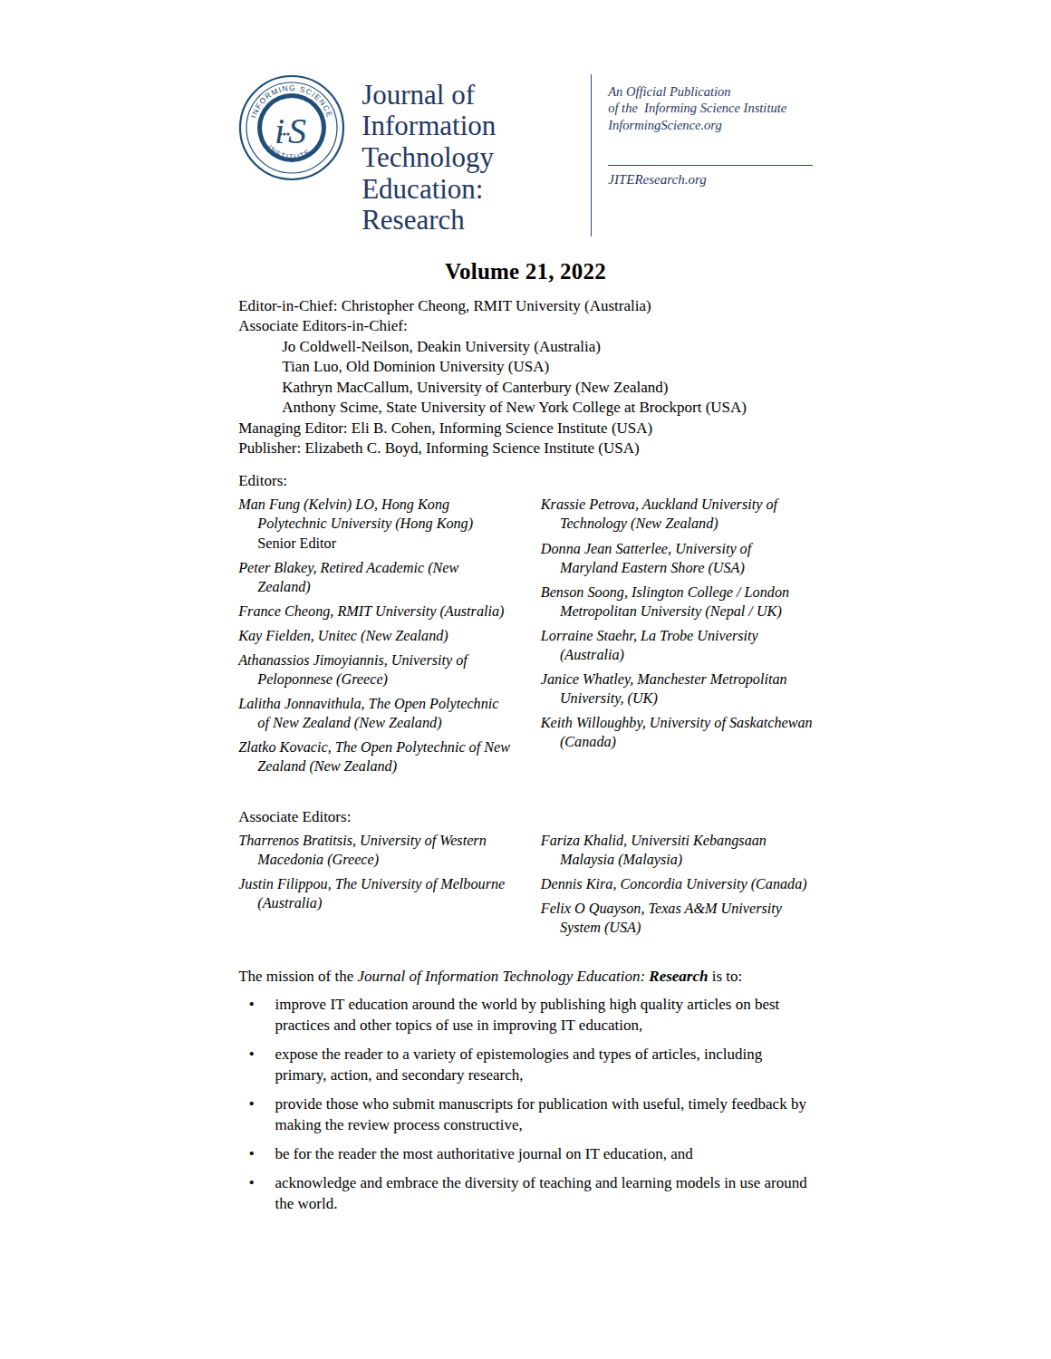i S INFORMING SCIENCE INSTITUTE
Journal of Information
Technology Education:
Research
An Official Publication
of the Informing Science Institute
InformingScience.org
JITEResearch.org
Volume 21, 2022
Editor-in-Chief: Christopher Cheong, RMIT University (Australia)
Associate Editors-in-Chief:
Jo Coldwell-Neilson, Deakin University (Australia)
Tian Luo, Old Dominion University (USA)
Kathryn MacCallum, University of Canterbury (New Zealand)
Anthony Scime, State University of New York College at Brockport (USA)
Managing Editor: Eli B. Cohen, Informing Science Institute (USA)
Publisher: Elizabeth C. Boyd, Informing Science Institute (USA)
Editors:
Man Fung (Kelvin) LO, Hong Kong Polytechnic University (Hong Kong) Senior Editor
Peter Blakey, Retired Academic (New Zealand)
France Cheong, RMIT University (Australia)
Kay Fielden, Unitec (New Zealand)
Athanassios Jimoyiannis, University of Peloponnese (Greece)
Lalitha Jonnavithula, The Open Polytechnic of New Zealand (New Zealand)
Zlatko Kovacic, The Open Polytechnic of New Zealand (New Zealand)
Krassie Petrova, Auckland University of Technology (New Zealand)
Donna Jean Satterlee, University of Maryland Eastern Shore (USA)
Benson Soong, Islington College / London Metropolitan University (Nepal / UK)
Lorraine Staehr, La Trobe University (Australia)
Janice Whatley, Manchester Metropolitan University, (UK)
Keith Willoughby, University of Saskatchewan (Canada)
Associate Editors:
Tharrenos Bratitsis, University of Western Macedonia (Greece)
Justin Filippou, The University of Melbourne (Australia)
Fariza Khalid, Universiti Kebangsaan Malaysia (Malaysia)
Dennis Kira, Concordia University (Canada)
Felix O Quayson, Texas A&M University System (USA)
The mission of the Journal of Information Technology Education: Research is to:
improve IT education around the world by publishing high quality articles on best practices and other topics of use in improving IT education,
expose the reader to a variety of epistemologies and types of articles, including primary, action, and secondary research,
provide those who submit manuscripts for publication with useful, timely feedback by making the review process constructive,
be for the reader the most authoritative journal on IT education, and
acknowledge and embrace the diversity of teaching and learning models in use around the world.